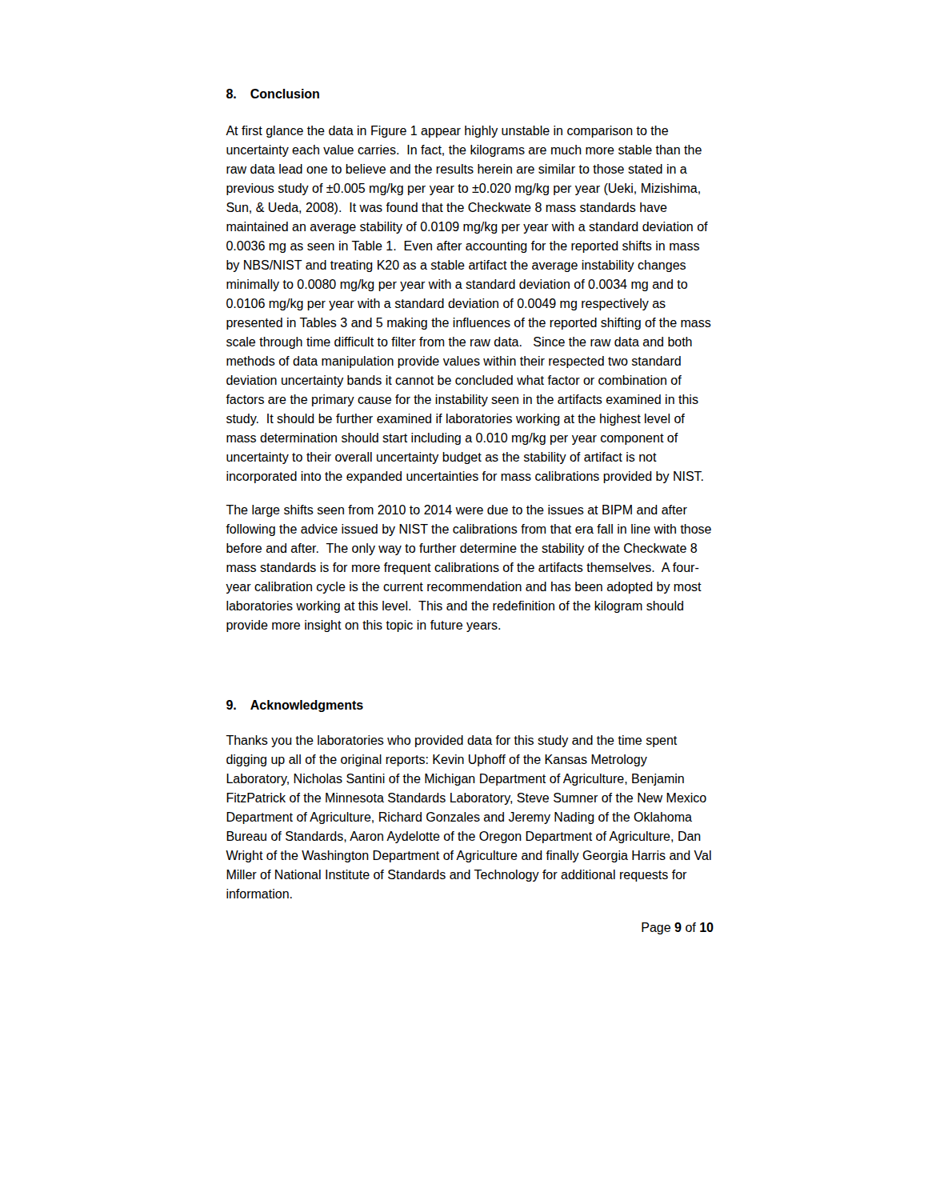8.
Conclusion
At first glance the data in Figure 1 appear highly unstable in comparison to the uncertainty each value carries. In fact, the kilograms are much more stable than the raw data lead one to believe and the results herein are similar to those stated in a previous study of ±0.005 mg/kg per year to ±0.020 mg/kg per year (Ueki, Mizishima, Sun, & Ueda, 2008). It was found that the Checkwate 8 mass standards have maintained an average stability of 0.0109 mg/kg per year with a standard deviation of 0.0036 mg as seen in Table 1. Even after accounting for the reported shifts in mass by NBS/NIST and treating K20 as a stable artifact the average instability changes minimally to 0.0080 mg/kg per year with a standard deviation of 0.0034 mg and to 0.0106 mg/kg per year with a standard deviation of 0.0049 mg respectively as presented in Tables 3 and 5 making the influences of the reported shifting of the mass scale through time difficult to filter from the raw data. Since the raw data and both methods of data manipulation provide values within their respected two standard deviation uncertainty bands it cannot be concluded what factor or combination of factors are the primary cause for the instability seen in the artifacts examined in this study. It should be further examined if laboratories working at the highest level of mass determination should start including a 0.010 mg/kg per year component of uncertainty to their overall uncertainty budget as the stability of artifact is not incorporated into the expanded uncertainties for mass calibrations provided by NIST.
The large shifts seen from 2010 to 2014 were due to the issues at BIPM and after following the advice issued by NIST the calibrations from that era fall in line with those before and after. The only way to further determine the stability of the Checkwate 8 mass standards is for more frequent calibrations of the artifacts themselves. A four-year calibration cycle is the current recommendation and has been adopted by most laboratories working at this level. This and the redefinition of the kilogram should provide more insight on this topic in future years.
9.
Acknowledgments
Thanks you the laboratories who provided data for this study and the time spent digging up all of the original reports: Kevin Uphoff of the Kansas Metrology Laboratory, Nicholas Santini of the Michigan Department of Agriculture, Benjamin FitzPatrick of the Minnesota Standards Laboratory, Steve Sumner of the New Mexico Department of Agriculture, Richard Gonzales and Jeremy Nading of the Oklahoma Bureau of Standards, Aaron Aydelotte of the Oregon Department of Agriculture, Dan Wright of the Washington Department of Agriculture and finally Georgia Harris and Val Miller of National Institute of Standards and Technology for additional requests for information.
Page 9 of 10